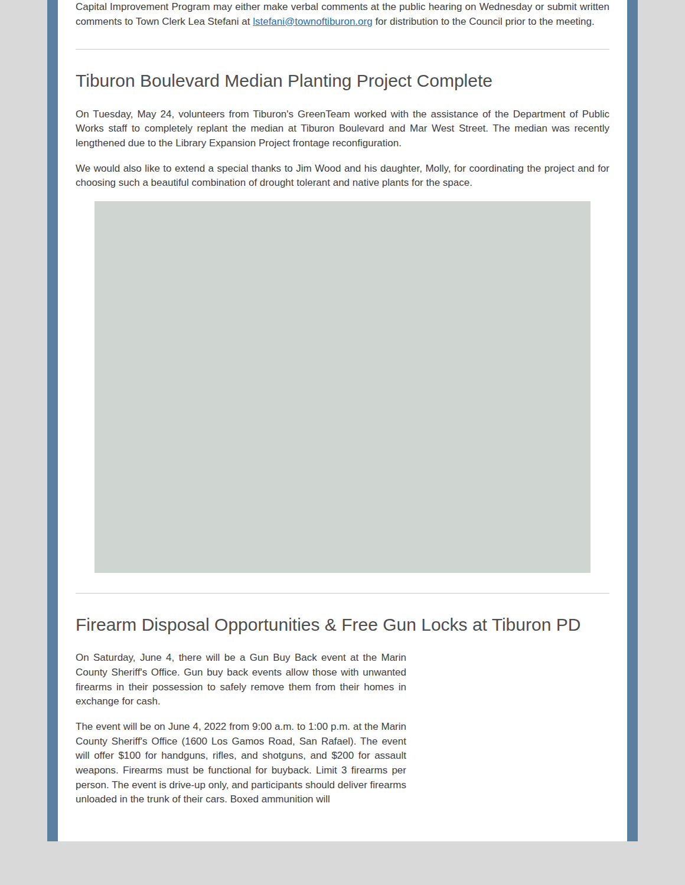Capital Improvement Program may either make verbal comments at the public hearing on Wednesday or submit written comments to Town Clerk Lea Stefani at lstefani@townoftiburon.org for distribution to the Council prior to the meeting.
Tiburon Boulevard Median Planting Project Complete
On Tuesday, May 24, volunteers from Tiburon's GreenTeam worked with the assistance of the Department of Public Works staff to completely replant the median at Tiburon Boulevard and Mar West Street. The median was recently lengthened due to the Library Expansion Project frontage reconfiguration.
We would also like to extend a special thanks to Jim Wood and his daughter, Molly, for coordinating the project and for choosing such a beautiful combination of drought tolerant and native plants for the space.
Firearm Disposal Opportunities & Free Gun Locks at Tiburon PD
On Saturday, June 4, there will be a Gun Buy Back event at the Marin County Sheriff's Office. Gun buy back events allow those with unwanted firearms in their possession to safely remove them from their homes in exchange for cash.
The event will be on June 4, 2022 from 9:00 a.m. to 1:00 p.m. at the Marin County Sheriff's Office (1600 Los Gamos Road, San Rafael). The event will offer $100 for handguns, rifles, and shotguns, and $200 for assault weapons. Firearms must be functional for buyback. Limit 3 firearms per person. The event is drive-up only, and participants should deliver firearms unloaded in the trunk of their cars. Boxed ammunition will